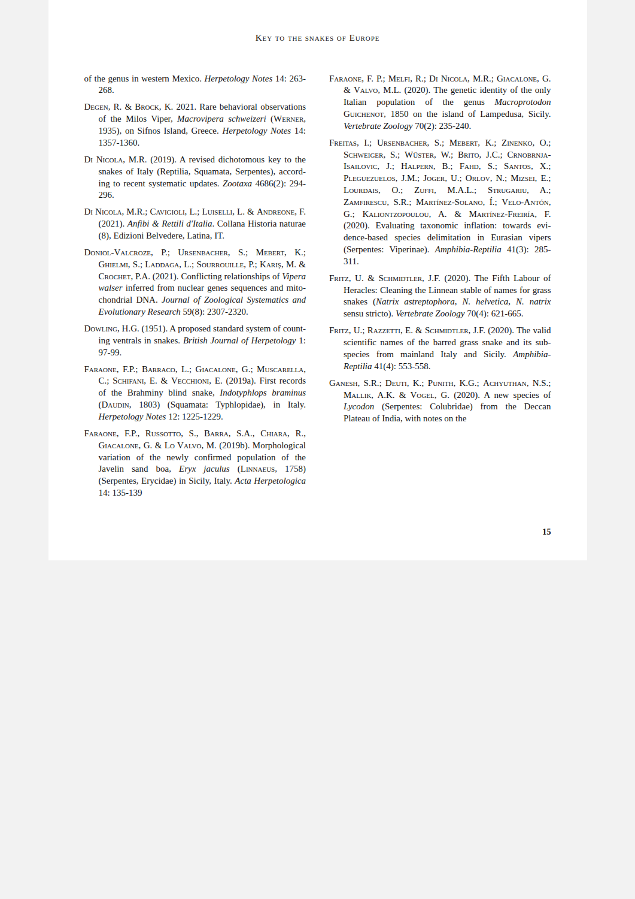Key to the snakes of Europe
of the genus in western Mexico. Herpetology Notes 14: 263-268.
Degen, R. & Brock, K. 2021. Rare behavioral observations of the Milos Viper, Macrovipera schweizeri (Werner, 1935), on Sifnos Island, Greece. Herpetology Notes 14: 1357-1360.
Di Nicola, M.R. (2019). A revised dichotomous key to the snakes of Italy (Reptilia, Squamata, Serpentes), according to recent systematic updates. Zootaxa 4686(2): 294-296.
Di Nicola, M.R.; Cavigioli, L.; Luiselli, L. & Andreone, F. (2021). Anfibi & Rettili d'Italia. Collana Historia naturae (8), Edizioni Belvedere, Latina, IT.
Doniol-Valcroze, P.; Ursenbacher, S.; Mebert, K.; Ghielmi, S.; Laddaga, L.; Sourrouille, P.; Kariş, M. & Crochet, P.A. (2021). Conflicting relationships of Vipera walser inferred from nuclear genes sequences and mitochondrial DNA. Journal of Zoological Systematics and Evolutionary Research 59(8): 2307-2320.
Dowling, H.G. (1951). A proposed standard system of counting ventrals in snakes. British Journal of Herpetology 1: 97-99.
Faraone, F.P.; Barraco, L.; Giacalone, G.; Muscarella, C.; Schifani, E. & Vecchioni, E. (2019a). First records of the Brahminy blind snake, Indotyphlops braminus (Daudin, 1803) (Squamata: Typhlopidae), in Italy. Herpetology Notes 12: 1225-1229.
Faraone, F.P., Russotto, S., Barra, S.A., Chiara, R., Giacalone, G. & Lo Valvo, M. (2019b). Morphological variation of the newly confirmed population of the Javelin sand boa, Eryx jaculus (Linnaeus, 1758) (Serpentes, Erycidae) in Sicily, Italy. Acta Herpetologica 14: 135-139
Faraone, F. P.; Melfi, R.; Di Nicola, M.R.; Giacalone, G. & Valvo, M.L. (2020). The genetic identity of the only Italian population of the genus Macroprotodon Guichenot, 1850 on the island of Lampedusa, Sicily. Vertebrate Zoology 70(2): 235-240.
Freitas, I.; Ursenbacher, S.; Mebert, K.; Zinenko, O.; Schweiger, S.; Wüster, W.; Brito, J.C.; Crnobrnja-Isailovic, J.; Halpern, B.; Fahd, S.; Santos, X.; Pleguezuelos, J.M.; Joger, U.; Orlov, N.; Mizsei, E.; Lourdais, O.; Zuffi, M.A.L.; Strugariu, A.; Zamfirescu, S.R.; Martínez-Solano, Í.; Velo-Antón, G.; Kaliontzopoulou, A. & Martínez-Freiría, F. (2020). Evaluating taxonomic inflation: towards evidence-based species delimitation in Eurasian vipers (Serpentes: Viperinae). Amphibia-Reptilia 41(3): 285-311.
Fritz, U. & Schmidtler, J.F. (2020). The Fifth Labour of Heracles: Cleaning the Linnean stable of names for grass snakes (Natrix astreptophora, N. helvetica, N. natrix sensu stricto). Vertebrate Zoology 70(4): 621-665.
Fritz, U.; Razzetti, E. & Schmidtler, J.F. (2020). The valid scientific names of the barred grass snake and its subspecies from mainland Italy and Sicily. Amphibia-Reptilia 41(4): 553-558.
Ganesh, S.R.; Deuti, K.; Punith, K.G.; Achyuthan, N.S.; Mallik, A.K. & Vogel, G. (2020). A new species of Lycodon (Serpentes: Colubridae) from the Deccan Plateau of India, with notes on the
15